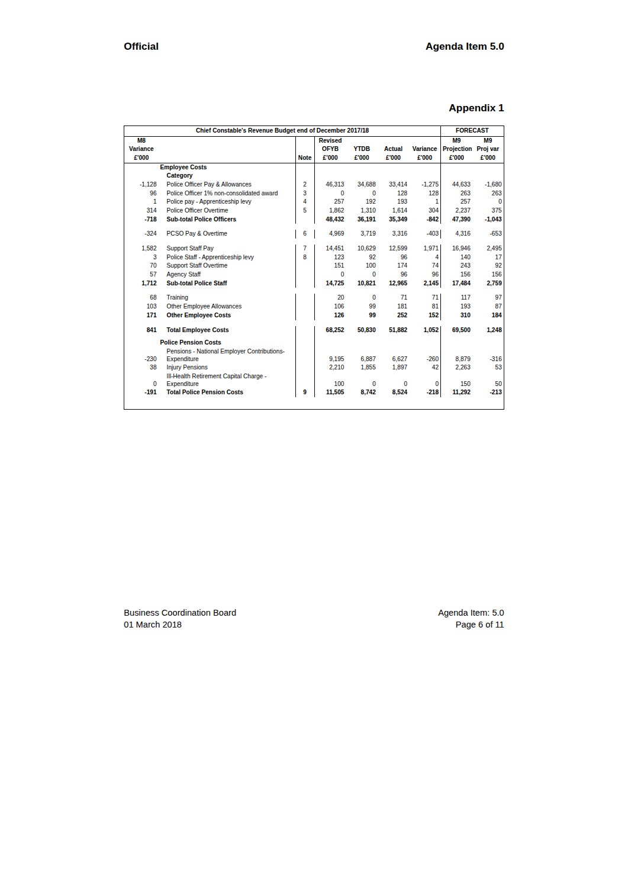Official
Agenda Item 5.0
Appendix 1
| Chief Constable's Revenue Budget end of December 2017/18 | FORECAST |
| --- | --- |
| M8 | | | Revised | | | | M9 | M9 |
| Variance | | | OFYB | YTDB | Actual | Variance | Projection | Proj var |
| £'000 | | Note | £'000 | £'000 | £'000 | £'000 | £'000 | £'000 |
| | Employee Costs | | | | | | | |
| | Category | | | | | | | |
| -1,128 | Police Officer Pay & Allowances | 2 | 46,313 | 34,688 | 33,414 | -1,275 | 44,633 | -1,680 |
| 96 | Police Officer 1% non-consolidated award | 3 | 0 | 0 | 128 | 128 | 263 | 263 |
| 1 | Police pay - Apprenticeship levy | 4 | 257 | 192 | 193 | 1 | 257 | 0 |
| 314 | Police Officer Overtime | 5 | 1,862 | 1,310 | 1,614 | 304 | 2,237 | 375 |
| -718 | Sub-total Police Officers | | 48,432 | 36,191 | 35,349 | -842 | 47,390 | -1,043 |
| -324 | PCSO Pay & Overtime | 6 | 4,969 | 3,719 | 3,316 | -403 | 4,316 | -653 |
| 1,582 | Support Staff Pay | 7 | 14,451 | 10,629 | 12,599 | 1,971 | 16,946 | 2,495 |
| 3 | Police Staff - Apprenticeship levy | 8 | 123 | 92 | 96 | 4 | 140 | 17 |
| 70 | Support Staff Overtime | | 151 | 100 | 174 | 74 | 243 | 92 |
| 57 | Agency Staff | | 0 | 0 | 96 | 96 | 156 | 156 |
| 1,712 | Sub-total Police Staff | | 14,725 | 10,821 | 12,965 | 2,145 | 17,484 | 2,759 |
| 68 | Training | | 20 | 0 | 71 | 71 | 117 | 97 |
| 103 | Other Employee Allowances | | 106 | 99 | 181 | 81 | 193 | 87 |
| 171 | Other Employee Costs | | 126 | 99 | 252 | 152 | 310 | 184 |
| 841 | Total Employee Costs | | 68,252 | 50,830 | 51,882 | 1,052 | 69,500 | 1,248 |
| | Police Pension Costs | | | | | | | |
| -230 | Pensions - National Employer Contributions- Expenditure | | 9,195 | 6,887 | 6,627 | -260 | 8,879 | -316 |
| 38 | Injury Pensions | | 2,210 | 1,855 | 1,897 | 42 | 2,263 | 53 |
| 0 | Ill-Health Retirement Capital Charge - Expenditure | | 100 | 0 | 0 | 0 | 150 | 50 |
| -191 | Total Police Pension Costs | 9 | 11,505 | 8,742 | 8,524 | -218 | 11,292 | -213 |
Business Coordination Board
01 March 2018
Agenda Item: 5.0
Page 6 of 11